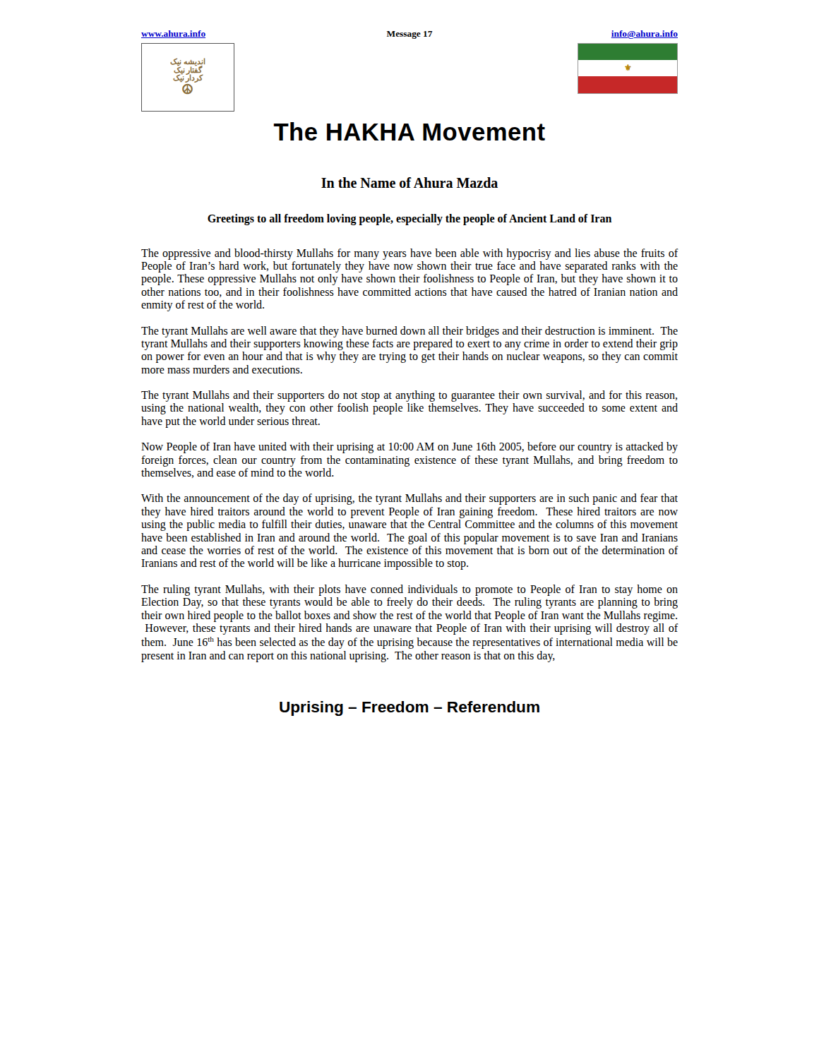www.ahura.info
اندیشه نیک
گفتار نیک
کردار نیک
☮
Message 17
info@ahura.info
⚜
The HAKHA Movement
In the Name of Ahura Mazda
Greetings to all freedom loving people, especially the people of Ancient Land of Iran
The oppressive and blood-thirsty Mullahs for many years have been able with hypocrisy and lies abuse the fruits of People of Iran’s hard work, but fortunately they have now shown their true face and have separated ranks with the people. These oppressive Mullahs not only have shown their foolishness to People of Iran, but they have shown it to other nations too, and in their foolishness have committed actions that have caused the hatred of Iranian nation and enmity of rest of the world.
The tyrant Mullahs are well aware that they have burned down all their bridges and their destruction is imminent. The tyrant Mullahs and their supporters knowing these facts are prepared to exert to any crime in order to extend their grip on power for even an hour and that is why they are trying to get their hands on nuclear weapons, so they can commit more mass murders and executions.
The tyrant Mullahs and their supporters do not stop at anything to guarantee their own survival, and for this reason, using the national wealth, they con other foolish people like themselves. They have succeeded to some extent and have put the world under serious threat.
Now People of Iran have united with their uprising at 10:00 AM on June 16th 2005, before our country is attacked by foreign forces, clean our country from the contaminating existence of these tyrant Mullahs, and bring freedom to themselves, and ease of mind to the world.
With the announcement of the day of uprising, the tyrant Mullahs and their supporters are in such panic and fear that they have hired traitors around the world to prevent People of Iran gaining freedom. These hired traitors are now using the public media to fulfill their duties, unaware that the Central Committee and the columns of this movement have been established in Iran and around the world. The goal of this popular movement is to save Iran and Iranians and cease the worries of rest of the world. The existence of this movement that is born out of the determination of Iranians and rest of the world will be like a hurricane impossible to stop.
The ruling tyrant Mullahs, with their plots have conned individuals to promote to People of Iran to stay home on Election Day, so that these tyrants would be able to freely do their deeds. The ruling tyrants are planning to bring their own hired people to the ballot boxes and show the rest of the world that People of Iran want the Mullahs regime. However, these tyrants and their hired hands are unaware that People of Iran with their uprising will destroy all of them. June 16th has been selected as the day of the uprising because the representatives of international media will be present in Iran and can report on this national uprising. The other reason is that on this day,
Uprising – Freedom – Referendum